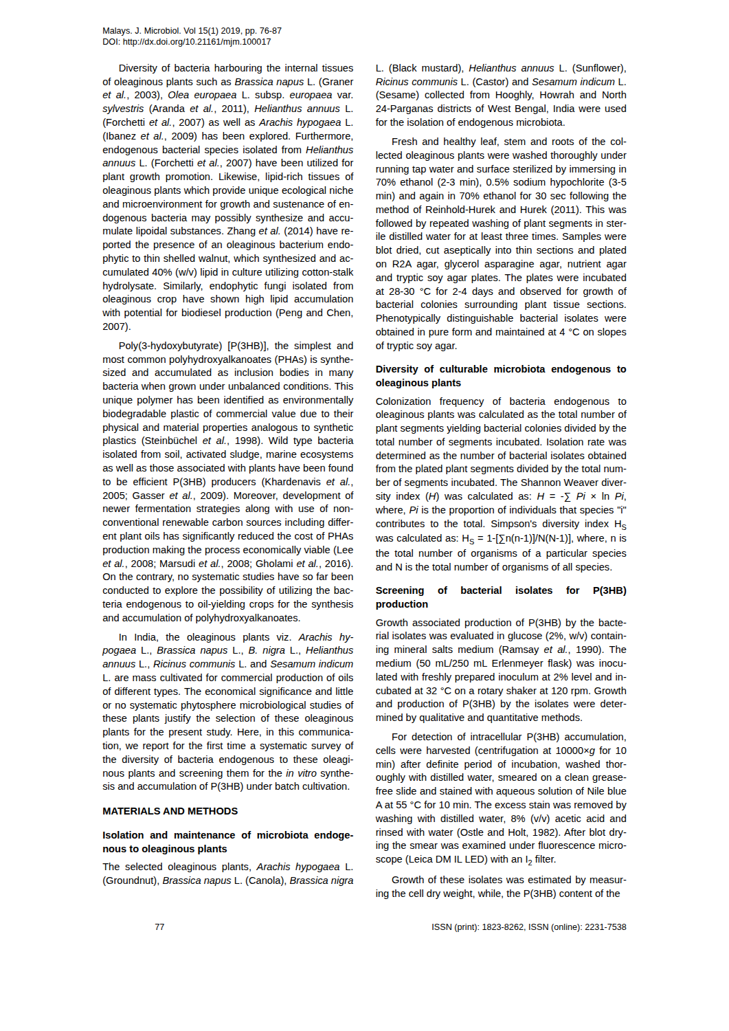Malays. J. Microbiol. Vol 15(1) 2019, pp. 76-87
DOI: http://dx.doi.org/10.21161/mjm.100017
Diversity of bacteria harbouring the internal tissues of oleaginous plants such as Brassica napus L. (Graner et al., 2003), Olea europaea L. subsp. europaea var. sylvestris (Aranda et al., 2011), Helianthus annuus L. (Forchetti et al., 2007) as well as Arachis hypogaea L. (Ibanez et al., 2009) has been explored. Furthermore, endogenous bacterial species isolated from Helianthus annuus L. (Forchetti et al., 2007) have been utilized for plant growth promotion. Likewise, lipid-rich tissues of oleaginous plants which provide unique ecological niche and microenvironment for growth and sustenance of endogenous bacteria may possibly synthesize and accumulate lipoidal substances. Zhang et al. (2014) have reported the presence of an oleaginous bacterium endophytic to thin shelled walnut, which synthesized and accumulated 40% (w/v) lipid in culture utilizing cotton-stalk hydrolysate. Similarly, endophytic fungi isolated from oleaginous crop have shown high lipid accumulation with potential for biodiesel production (Peng and Chen, 2007).
Poly(3-hydoxybutyrate) [P(3HB)], the simplest and most common polyhydroxyalkanoates (PHAs) is synthesized and accumulated as inclusion bodies in many bacteria when grown under unbalanced conditions. This unique polymer has been identified as environmentally biodegradable plastic of commercial value due to their physical and material properties analogous to synthetic plastics (Steinbüchel et al., 1998). Wild type bacteria isolated from soil, activated sludge, marine ecosystems as well as those associated with plants have been found to be efficient P(3HB) producers (Khardenavis et al., 2005; Gasser et al., 2009). Moreover, development of newer fermentation strategies along with use of non-conventional renewable carbon sources including different plant oils has significantly reduced the cost of PHAs production making the process economically viable (Lee et al., 2008; Marsudi et al., 2008; Gholami et al., 2016). On the contrary, no systematic studies have so far been conducted to explore the possibility of utilizing the bacteria endogenous to oil-yielding crops for the synthesis and accumulation of polyhydroxyalkanoates.
In India, the oleaginous plants viz. Arachis hypogaea L., Brassica napus L., B. nigra L., Helianthus annuus L., Ricinus communis L. and Sesamum indicum L. are mass cultivated for commercial production of oils of different types. The economical significance and little or no systematic phytosphere microbiological studies of these plants justify the selection of these oleaginous plants for the present study. Here, in this communication, we report for the first time a systematic survey of the diversity of bacteria endogenous to these oleaginous plants and screening them for the in vitro synthesis and accumulation of P(3HB) under batch cultivation.
MATERIALS AND METHODS
Isolation and maintenance of microbiota endogenous to oleaginous plants
The selected oleaginous plants, Arachis hypogaea L. (Groundnut), Brassica napus L. (Canola), Brassica nigra L. (Black mustard), Helianthus annuus L. (Sunflower), Ricinus communis L. (Castor) and Sesamum indicum L. (Sesame) collected from Hooghly, Howrah and North 24-Parganas districts of West Bengal, India were used for the isolation of endogenous microbiota.
Fresh and healthy leaf, stem and roots of the collected oleaginous plants were washed thoroughly under running tap water and surface sterilized by immersing in 70% ethanol (2-3 min), 0.5% sodium hypochlorite (3-5 min) and again in 70% ethanol for 30 sec following the method of Reinhold-Hurek and Hurek (2011). This was followed by repeated washing of plant segments in sterile distilled water for at least three times. Samples were blot dried, cut aseptically into thin sections and plated on R2A agar, glycerol asparagine agar, nutrient agar and tryptic soy agar plates. The plates were incubated at 28-30 °C for 2-4 days and observed for growth of bacterial colonies surrounding plant tissue sections. Phenotypically distinguishable bacterial isolates were obtained in pure form and maintained at 4 °C on slopes of tryptic soy agar.
Diversity of culturable microbiota endogenous to oleaginous plants
Colonization frequency of bacteria endogenous to oleaginous plants was calculated as the total number of plant segments yielding bacterial colonies divided by the total number of segments incubated. Isolation rate was determined as the number of bacterial isolates obtained from the plated plant segments divided by the total number of segments incubated. The Shannon Weaver diversity index (H) was calculated as: H = -∑ Pi × ln Pi, where, Pi is the proportion of individuals that species "i" contributes to the total. Simpson's diversity index HS was calculated as: HS = 1-[∑n(n-1)]/N(N-1)], where, n is the total number of organisms of a particular species and N is the total number of organisms of all species.
Screening of bacterial isolates for P(3HB) production
Growth associated production of P(3HB) by the bacterial isolates was evaluated in glucose (2%, w/v) containing mineral salts medium (Ramsay et al., 1990). The medium (50 mL/250 mL Erlenmeyer flask) was inoculated with freshly prepared inoculum at 2% level and incubated at 32 °C on a rotary shaker at 120 rpm. Growth and production of P(3HB) by the isolates were determined by qualitative and quantitative methods.
For detection of intracellular P(3HB) accumulation, cells were harvested (centrifugation at 10000×g for 10 min) after definite period of incubation, washed thoroughly with distilled water, smeared on a clean grease-free slide and stained with aqueous solution of Nile blue A at 55 °C for 10 min. The excess stain was removed by washing with distilled water, 8% (v/v) acetic acid and rinsed with water (Ostle and Holt, 1982). After blot drying the smear was examined under fluorescence microscope (Leica DM IL LED) with an I2 filter.
Growth of these isolates was estimated by measuring the cell dry weight, while, the P(3HB) content of the
77 ISSN (print): 1823-8262, ISSN (online): 2231-7538